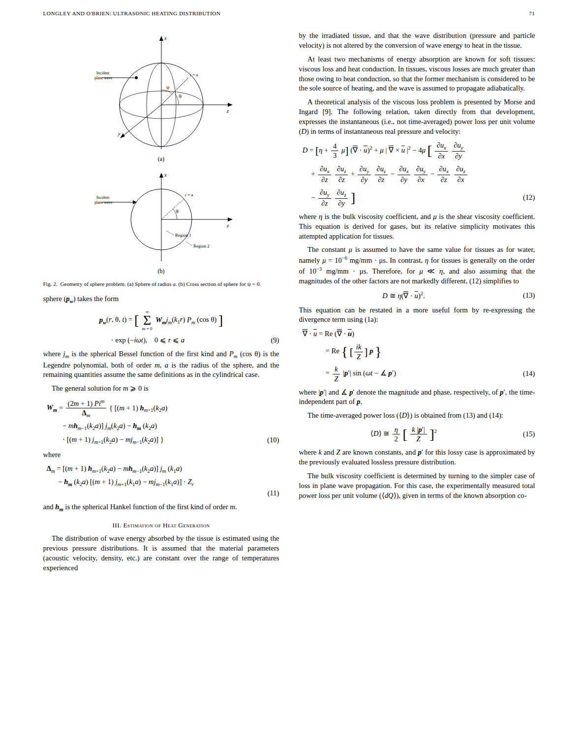Longley and O'Brien: Ultrasonic Heating Distribution
71
x z y r = a ψ θ Incident plane wave
(a)
x z r = a θ Incident plane wave Region 1 Region 2
(b)
Fig. 2. Geometry of sphere problem. (a) Sphere of radius a. (b) Cross section of sphere for ψ = 0.
sphere (pw) takes the form
pw(r, θ, t) = [ ∞Σm = 0 Wm jm(k1r) Pm (cos θ) ]
· exp (−iωt), 0 ⩽ r ⩽ a
(9)
where jm is the spherical Bessel function of the first kind and Pm (cos θ) is the Legendre polynomial, both of order m, a is the radius of the sphere, and the remaining quantities assume the same definitions as in the cylindrical case.
The general solution for m ⩾ 0 is
Wm = (2m + 1) Pim Δm { [(m + 1) hm+1(k2a)
− mhm−1(k2a)] jm(k2a) − hm (k2a)
· [(m + 1) jm+1(k2a) − mjm−1(k2a)] }
(10)
where
Δm = [(m + 1) hm+1(k2a) − mhm−1(k2a)] jm (k1a)
− hm (k2a) [(m + 1) jm+1(k1a) − mjm−1(k1a)] · Zr
(11)
and hm is the spherical Hankel function of the first kind of order m.
III. Estimation of Heat Generation
The distribution of wave energy absorbed by the tissue is estimated using the previous pressure distributions. It is assumed that the material parameters (acoustic velocity, density, etc.) are constant over the range of temperatures experienced
by the irradiated tissue, and that the wave distribution (pressure and particle velocity) is not altered by the conversion of wave energy to heat in the tissue.
At least two mechanisms of energy absorption are known for soft tissues: viscous loss and heat conduction. In tissues, viscous losses are much greater than those owing to heat conduction, so that the former mechanism is considered to be the sole source of heating, and the wave is assumed to propagate adiabatically.
A theoretical analysis of the viscous loss problem is presented by Morse and Ingard [9]. The following relation, taken directly from that development, expresses the instantaneous (i.e., not time-averaged) power loss per unit volume (D) in terms of instantaneous real pressure and velocity:
D = [η + 43 μ] (∇ · u)2 + μ | ∇ × u |2 − 4μ [ ∂ux∂x ∂uy∂y
+ ∂ux∂z ∂uz∂z + ∂uy∂y ∂uz∂z − ∂ux∂y ∂uy∂x − ∂ux∂z ∂uz∂x
− ∂uy∂z ∂uz∂y ]
(12)
where η is the bulk viscosity coefficient, and μ is the shear viscosity coefficient. This equation is derived for gases, but its relative simplicity motivates this attempted application for tissues.
The constant μ is assumed to have the same value for tissues as for water, namely μ = 10−6 mg/mm · μs. In contrast, η for tissues is generally on the order of 10−3 mg/mm · μs. Therefore, for μ ≪ η, and also assuming that the magnitudes of the other factors are not markedly different, (12) simplifies to
D ≅ η(∇ · u)2.
(13)
This equation can be restated in a more useful form by re-expressing the divergence term using (1a):
∇ · u = Re (∇ · u)
= Re { [ik Z] p }
= kZ |p′| sin (ωt − ∡ p′)
(14)
where |p′| and ∡ p′ denote the magnitude and phase, respectively, of p′, the time-independent part of p.
The time-averaged power loss (⟨D⟩) is obtained from (13) and (14):
⟨D⟩ ≅ η 2 [ k |p′|Z ]2
(15)
where k and Z are known constants, and p′ for this lossy case is approximated by the previously evaluated lossless pressure distribution.
The bulk viscosity coefficient is determined by turning to the simpler case of loss in plane wave propagation. For this case, the experimentally measured total power loss per unit volume (⟨dQ⟩), given in terms of the known absorption co-